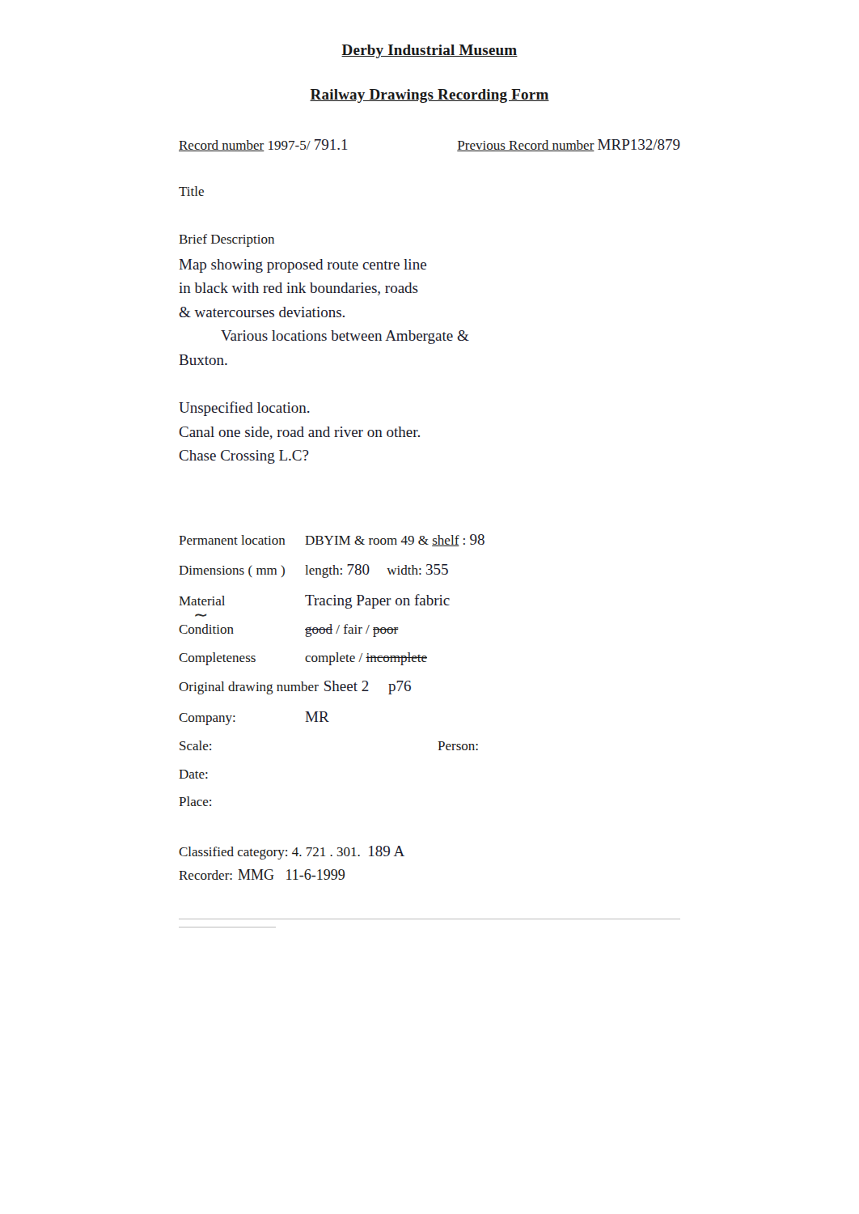Derby Industrial Museum
Railway Drawings Recording Form
Record number 1997-5/ 791.1
Previous Record number MRP132/879
Title
Brief Description
∼
Map showing proposed route centre line
in black with red ink boundaries, roads
& watercourses deviations.
Various locations between Ambergate &
Buxton.
Unspecified location.
Canal one side, road and river on other.
Chase Crossing L.C?
Permanent location DBYIM & room 49 & shelf : 98
Dimensions ( mm ) length: 780 width: 355
Material Tracing Paper on fabric
Condition good / fair / poor
Completeness complete / incomplete
Original drawing number Sheet 2 p76
Company: MR
Scale: Person:
Date:
Place:
Classified category: 4. 721 . 301. 189 A
Recorder: MMG 11-6-1999